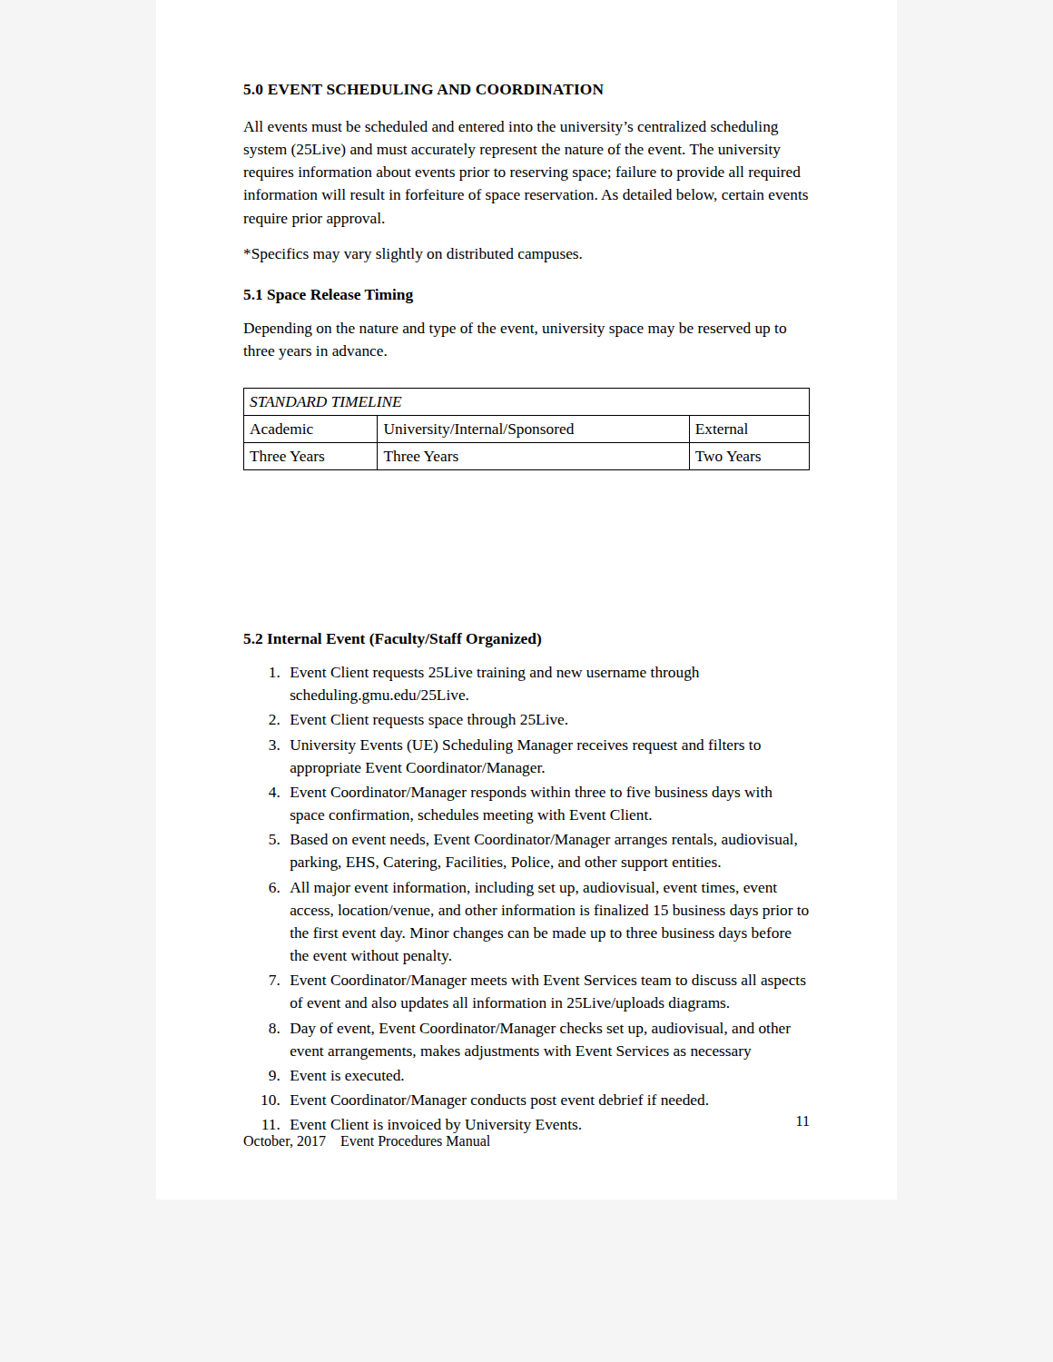5.0 EVENT SCHEDULING AND COORDINATION
All events must be scheduled and entered into the university’s centralized scheduling system (25Live) and must accurately represent the nature of the event. The university requires information about events prior to reserving space; failure to provide all required information will result in forfeiture of space reservation. As detailed below, certain events require prior approval.
*Specifics may vary slightly on distributed campuses.
5.1 Space Release Timing
Depending on the nature and type of the event, university space may be reserved up to three years in advance.
| STANDARD TIMELINE |
| Academic | University/Internal/Sponsored | External |
| Three Years | Three Years | Two Years |
5.2 Internal Event (Faculty/Staff Organized)
Event Client requests 25Live training and new username through scheduling.gmu.edu/25Live.
Event Client requests space through 25Live.
University Events (UE) Scheduling Manager receives request and filters to appropriate Event Coordinator/Manager.
Event Coordinator/Manager responds within three to five business days with space confirmation, schedules meeting with Event Client.
Based on event needs, Event Coordinator/Manager arranges rentals, audiovisual, parking, EHS, Catering, Facilities, Police, and other support entities.
All major event information, including set up, audiovisual, event times, event access, location/venue, and other information is finalized 15 business days prior to the first event day. Minor changes can be made up to three business days before the event without penalty.
Event Coordinator/Manager meets with Event Services team to discuss all aspects of event and also updates all information in 25Live/uploads diagrams.
Day of event, Event Coordinator/Manager checks set up, audiovisual, and other event arrangements, makes adjustments with Event Services as necessary
Event is executed.
Event Coordinator/Manager conducts post event debrief if needed.
Event Client is invoiced by University Events.
11
October, 2017 Event Procedures Manual